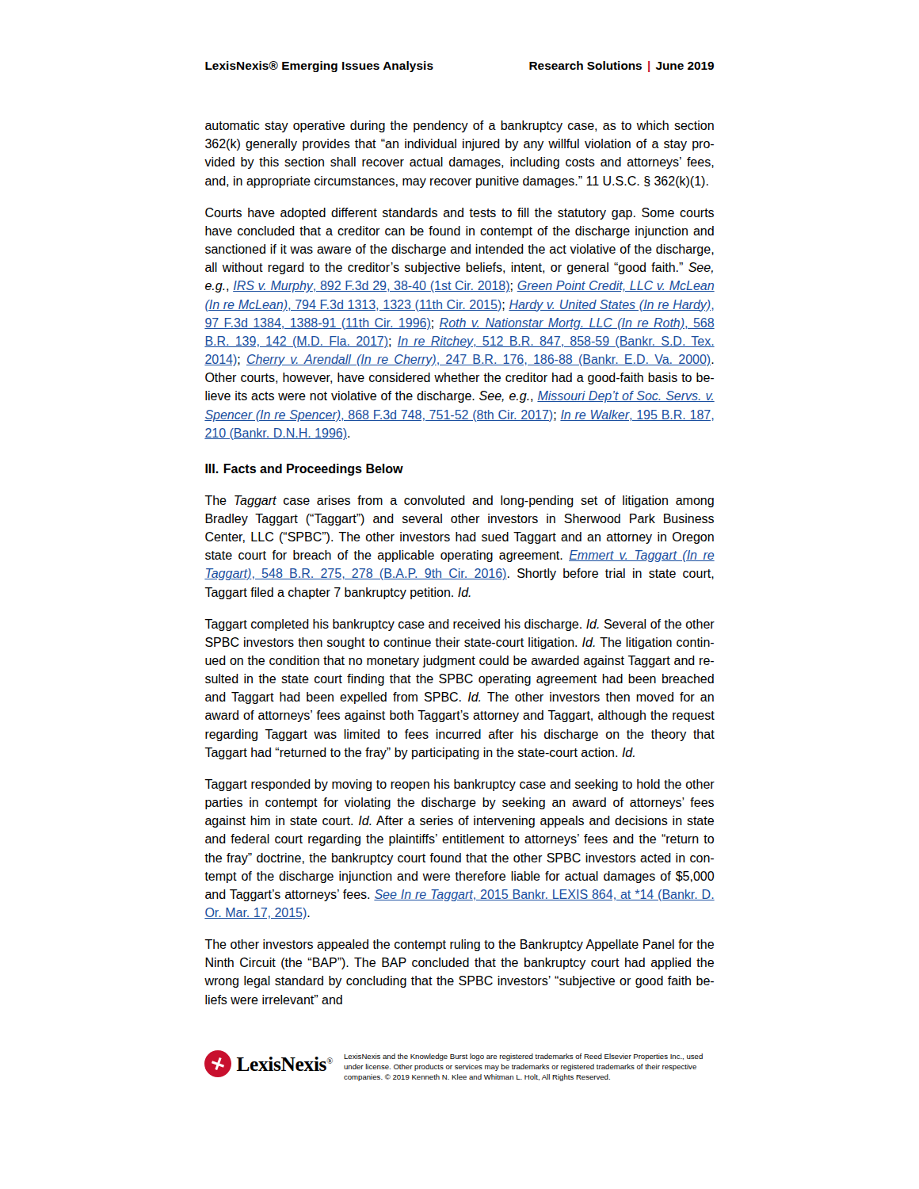LexisNexis® Emerging Issues Analysis
Research Solutions | June 2019
automatic stay operative during the pendency of a bankruptcy case, as to which section 362(k) generally provides that “an individual injured by any willful violation of a stay provided by this section shall recover actual damages, including costs and attorneys’ fees, and, in appropriate circumstances, may recover punitive damages.” 11 U.S.C. § 362(k)(1).
Courts have adopted different standards and tests to fill the statutory gap. Some courts have concluded that a creditor can be found in contempt of the discharge injunction and sanctioned if it was aware of the discharge and intended the act violative of the discharge, all without regard to the creditor’s subjective beliefs, intent, or general “good faith.” See, e.g., IRS v. Murphy, 892 F.3d 29, 38-40 (1st Cir. 2018); Green Point Credit, LLC v. McLean (In re McLean), 794 F.3d 1313, 1323 (11th Cir. 2015); Hardy v. United States (In re Hardy), 97 F.3d 1384, 1388-91 (11th Cir. 1996); Roth v. Nationstar Mortg. LLC (In re Roth), 568 B.R. 139, 142 (M.D. Fla. 2017); In re Ritchey, 512 B.R. 847, 858-59 (Bankr. S.D. Tex. 2014); Cherry v. Arendall (In re Cherry), 247 B.R. 176, 186-88 (Bankr. E.D. Va. 2000). Other courts, however, have considered whether the creditor had a good-faith basis to believe its acts were not violative of the discharge. See, e.g., Missouri Dep’t of Soc. Servs. v. Spencer (In re Spencer), 868 F.3d 748, 751-52 (8th Cir. 2017); In re Walker, 195 B.R. 187, 210 (Bankr. D.N.H. 1996).
III. Facts and Proceedings Below
The Taggart case arises from a convoluted and long-pending set of litigation among Bradley Taggart (“Taggart”) and several other investors in Sherwood Park Business Center, LLC (“SPBC”). The other investors had sued Taggart and an attorney in Oregon state court for breach of the applicable operating agreement. Emmert v. Taggart (In re Taggart), 548 B.R. 275, 278 (B.A.P. 9th Cir. 2016). Shortly before trial in state court, Taggart filed a chapter 7 bankruptcy petition. Id.
Taggart completed his bankruptcy case and received his discharge. Id. Several of the other SPBC investors then sought to continue their state-court litigation. Id. The litigation continued on the condition that no monetary judgment could be awarded against Taggart and resulted in the state court finding that the SPBC operating agreement had been breached and Taggart had been expelled from SPBC. Id. The other investors then moved for an award of attorneys’ fees against both Taggart’s attorney and Taggart, although the request regarding Taggart was limited to fees incurred after his discharge on the theory that Taggart had “returned to the fray” by participating in the state-court action. Id.
Taggart responded by moving to reopen his bankruptcy case and seeking to hold the other parties in contempt for violating the discharge by seeking an award of attorneys’ fees against him in state court. Id. After a series of intervening appeals and decisions in state and federal court regarding the plaintiffs’ entitlement to attorneys’ fees and the “return to the fray” doctrine, the bankruptcy court found that the other SPBC investors acted in contempt of the discharge injunction and were therefore liable for actual damages of $5,000 and Taggart’s attorneys’ fees. See In re Taggart, 2015 Bankr. LEXIS 864, at *14 (Bankr. D. Or. Mar. 17, 2015).
The other investors appealed the contempt ruling to the Bankruptcy Appellate Panel for the Ninth Circuit (the “BAP”). The BAP concluded that the bankruptcy court had applied the wrong legal standard by concluding that the SPBC investors’ “subjective or good faith beliefs were irrelevant” and
LexisNexis®
LexisNexis and the Knowledge Burst logo are registered trademarks of Reed Elsevier Properties Inc., used under license. Other products or services may be trademarks or registered trademarks of their respective companies. © 2019 Kenneth N. Klee and Whitman L. Holt, All Rights Reserved.